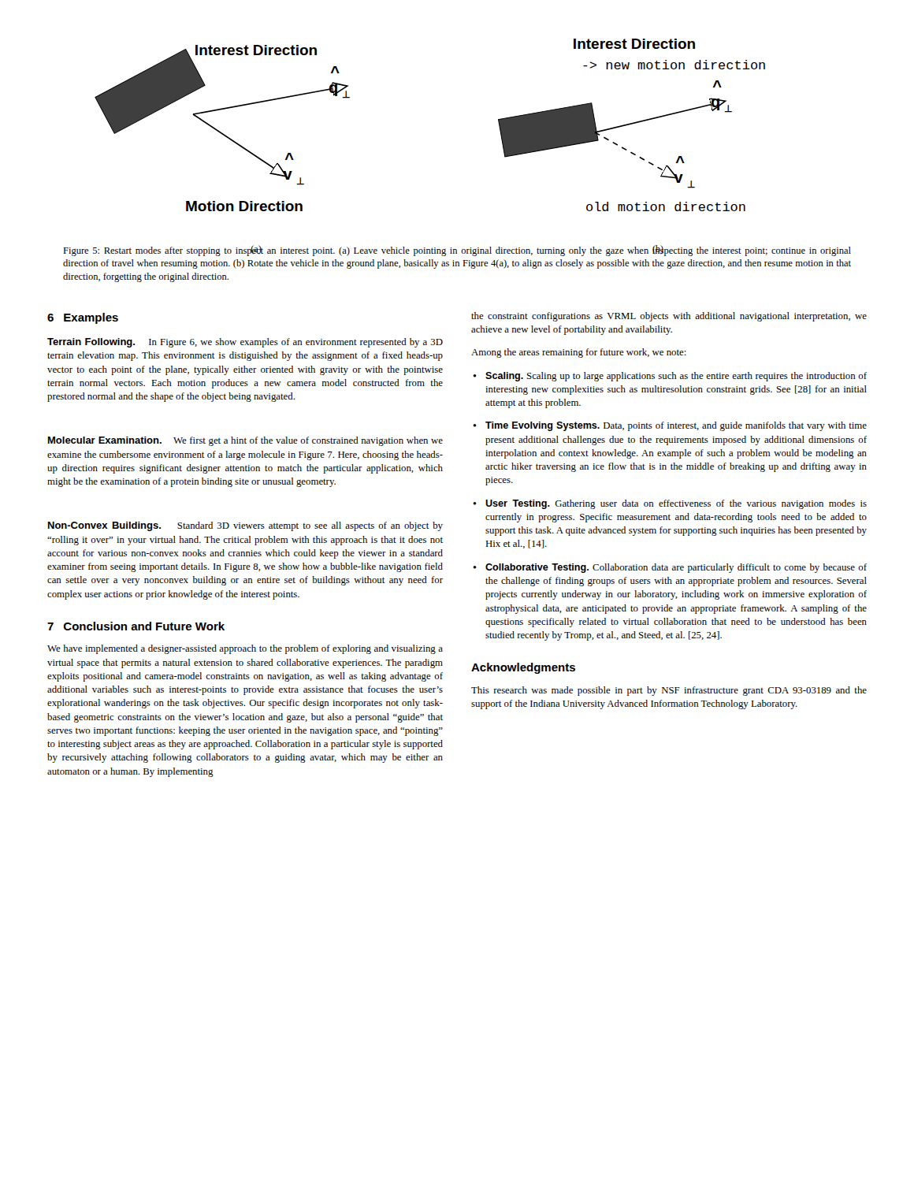Interest Direction ^ q ⊥ ^ v ⊥ Motion Direction
(a)
Interest Direction -> new motion direction ^ q ⊥ ^ v ⊥ old motion direction
(b)
Figure 5: Restart modes after stopping to inspect an interest point. (a) Leave vehicle pointing in original direction, turning only the gaze when inspecting the interest point; continue in original direction of travel when resuming motion. (b) Rotate the vehicle in the ground plane, basically as in Figure 4(a), to align as closely as possible with the gaze direction, and then resume motion in that direction, forgetting the original direction.
6 Examples
Terrain Following.
In Figure 6, we show examples of an environment represented by a 3D terrain elevation map. This environment is distiguished by the assignment of a fixed heads-up vector to each point of the plane, typically either oriented with gravity or with the pointwise terrain normal vectors. Each motion produces a new camera model constructed from the prestored normal and the shape of the object being navigated.
Molecular Examination.
We first get a hint of the value of constrained navigation when we examine the cumbersome environment of a large molecule in Figure 7. Here, choosing the heads-up direction requires significant designer attention to match the particular application, which might be the examination of a protein binding site or unusual geometry.
Non-Convex Buildings.
Standard 3D viewers attempt to see all aspects of an object by “rolling it over” in your virtual hand. The critical problem with this approach is that it does not account for various non-convex nooks and crannies which could keep the viewer in a standard examiner from seeing important details. In Figure 8, we show how a bubble-like navigation field can settle over a very nonconvex building or an entire set of buildings without any need for complex user actions or prior knowledge of the interest points.
7 Conclusion and Future Work
We have implemented a designer-assisted approach to the problem of exploring and visualizing a virtual space that permits a natural extension to shared collaborative experiences. The paradigm exploits positional and camera-model constraints on navigation, as well as taking advantage of additional variables such as interest-points to provide extra assistance that focuses the user’s explorational wanderings on the task objectives. Our specific design incorporates not only task-based geometric constraints on the viewer’s location and gaze, but also a personal “guide” that serves two important functions: keeping the user oriented in the navigation space, and “pointing” to interesting subject areas as they are approached. Collaboration in a particular style is supported by recursively attaching following collaborators to a guiding avatar, which may be either an automaton or a human. By implementing
the constraint configurations as VRML objects with additional navigational interpretation, we achieve a new level of portability and availability.
Among the areas remaining for future work, we note:
Scaling. Scaling up to large applications such as the entire earth requires the introduction of interesting new complexities such as multiresolution constraint grids. See [28] for an initial attempt at this problem.
Time Evolving Systems. Data, points of interest, and guide manifolds that vary with time present additional challenges due to the requirements imposed by additional dimensions of interpolation and context knowledge. An example of such a problem would be modeling an arctic hiker traversing an ice flow that is in the middle of breaking up and drifting away in pieces.
User Testing. Gathering user data on effectiveness of the various navigation modes is currently in progress. Specific measurement and data-recording tools need to be added to support this task. A quite advanced system for supporting such inquiries has been presented by Hix et al., [14].
Collaborative Testing. Collaboration data are particularly difficult to come by because of the challenge of finding groups of users with an appropriate problem and resources. Several projects currently underway in our laboratory, including work on immersive exploration of astrophysical data, are anticipated to provide an appropriate framework. A sampling of the questions specifically related to virtual collaboration that need to be understood has been studied recently by Tromp, et al., and Steed, et al. [25, 24].
Acknowledgments
This research was made possible in part by NSF infrastructure grant CDA 93-03189 and the support of the Indiana University Advanced Information Technology Laboratory.